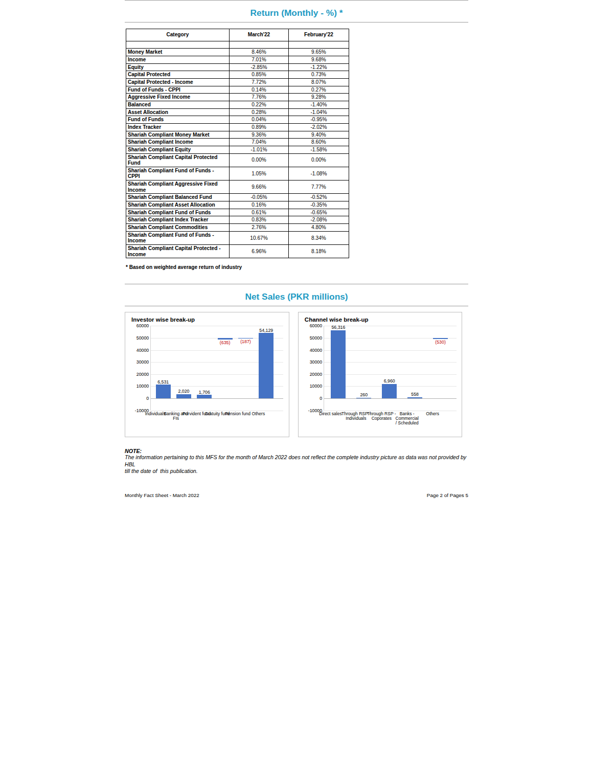Return (Monthly - %) *
| Category | March'22 | February'22 |
| --- | --- | --- |
| Money Market | 8.46% | 9.65% |
| Income | 7.01% | 9.68% |
| Equity | -2.85% | -1.22% |
| Capital Protected | 0.85% | 0.73% |
| Capital Protected - Income | 7.72% | 8.07% |
| Fund of Funds - CPPI | 0.14% | 0.27% |
| Aggressive Fixed Income | 7.76% | 9.28% |
| Balanced | 0.22% | -1.40% |
| Asset Allocation | 0.28% | -1.04% |
| Fund of Funds | 0.04% | -0.95% |
| Index Tracker | 0.89% | -2.02% |
| Shariah Compliant Money Market | 9.36% | 9.40% |
| Shariah Compliant Income | 7.04% | 8.60% |
| Shariah Compliant Equity | -1.01% | -1.58% |
| Shariah Compliant Capital Protected Fund | 0.00% | 0.00% |
| Shariah Compliant Fund of Funds - CPPI | 1.05% | -1.08% |
| Shariah Compliant Aggressive Fixed Income | 9.66% | 7.77% |
| Shariah Compliant Balanced Fund | -0.05% | -0.52% |
| Shariah Compliant Asset Allocation | 0.16% | -0.35% |
| Shariah Compliant Fund of Funds | 0.61% | -0.65% |
| Shariah Compliant Index Tracker | 0.83% | -2.08% |
| Shariah Compliant Commodities | 2.76% | 4.80% |
| Shariah Compliant Fund of Funds - Income | 10.67% | 8.34% |
| Shariah Compliant Capital Protected - Income | 6.96% | 8.18% |
* Based on weighted average return of industry
Net Sales (PKR millions)
Investor wise break-up
60000 50000 40000 30000 20000 10000 0 -10000
6,531
2,020
1,706
(635)
(187)
54,129
Individuals Banking and
FIs Porvident fund Gratuity fund Pension fund Others
Channel wise break-up
60000 50000 40000 30000 20000 10000 0 -10000
56,316
260
6,960
558
(530)
Direct sales Through RSP -
Individuals Through RSP -
Coporates Banks - Commercial
/ Scheduled Others
NOTE:
The information pertaining to this MFS for the month of March 2022 does not reflect the complete industry picture as data was not provided by HBL
till the date of this publication.
Monthly Fact Sheet - March 2022 Page 2 of Pages 5